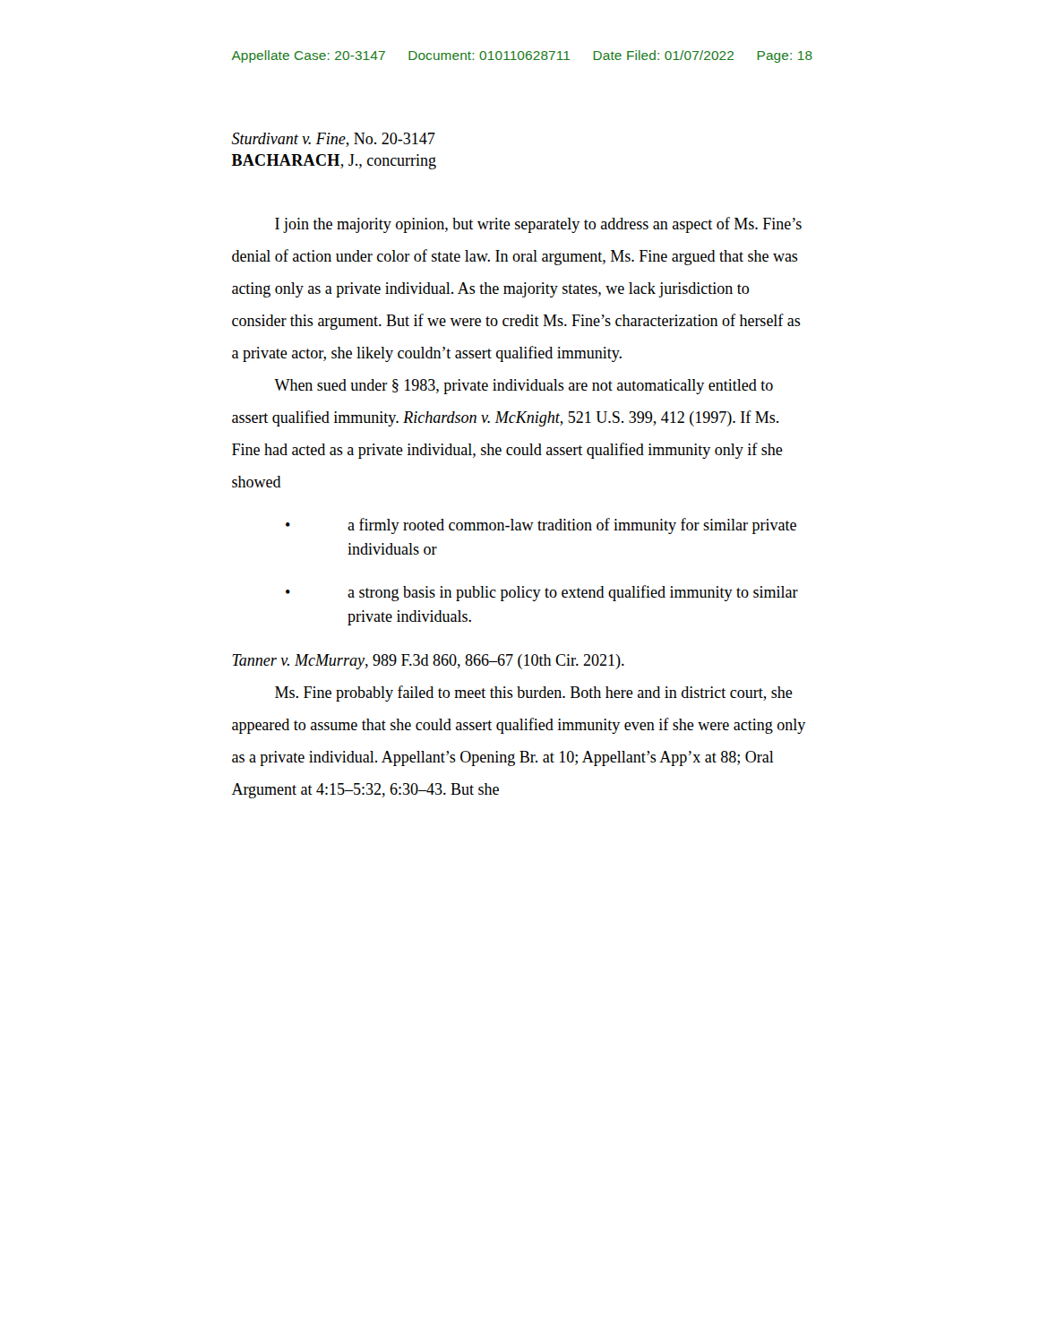Appellate Case: 20-3147 Document: 010110628711 Date Filed: 01/07/2022 Page: 18
Sturdivant v. Fine, No. 20-3147
BACHARACH, J., concurring
I join the majority opinion, but write separately to address an aspect of Ms. Fine’s denial of action under color of state law. In oral argument, Ms. Fine argued that she was acting only as a private individual. As the majority states, we lack jurisdiction to consider this argument. But if we were to credit Ms. Fine’s characterization of herself as a private actor, she likely couldn’t assert qualified immunity.
When sued under § 1983, private individuals are not automatically entitled to assert qualified immunity. Richardson v. McKnight, 521 U.S. 399, 412 (1997). If Ms. Fine had acted as a private individual, she could assert qualified immunity only if she showed
a firmly rooted common-law tradition of immunity for similar private individuals or
a strong basis in public policy to extend qualified immunity to similar private individuals.
Tanner v. McMurray, 989 F.3d 860, 866–67 (10th Cir. 2021).
Ms. Fine probably failed to meet this burden. Both here and in district court, she appeared to assume that she could assert qualified immunity even if she were acting only as a private individual. Appellant’s Opening Br. at 10; Appellant’s App’x at 88; Oral Argument at 4:15–5:32, 6:30–43. But she